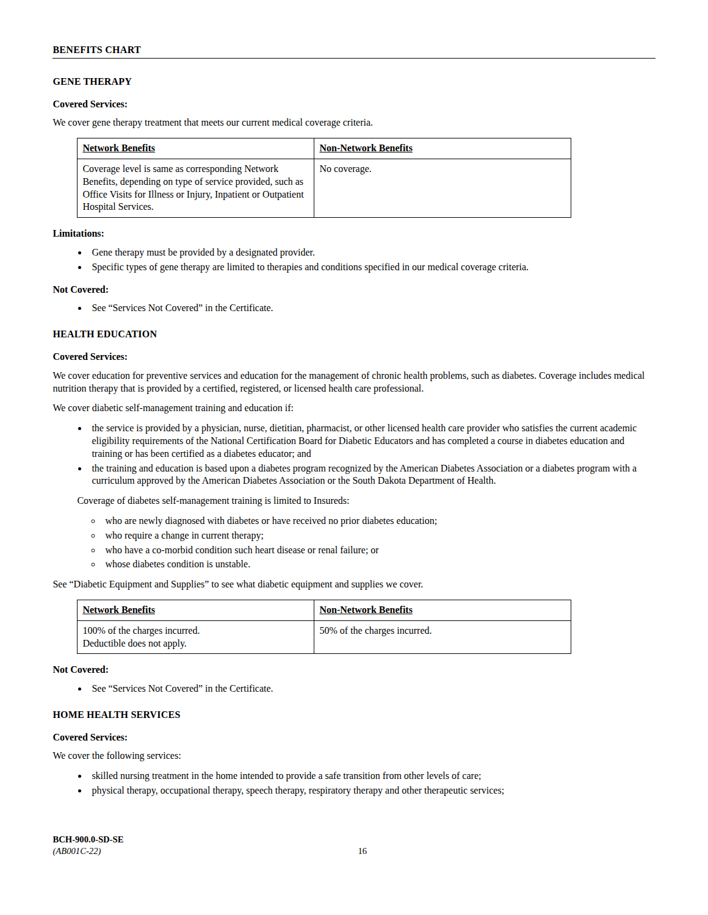BENEFITS CHART
GENE THERAPY
Covered Services:
We cover gene therapy treatment that meets our current medical coverage criteria.
| Network Benefits | Non-Network Benefits |
| Coverage level is same as corresponding Network Benefits, depending on type of service provided, such as Office Visits for Illness or Injury, Inpatient or Outpatient Hospital Services. | No coverage. |
Limitations:
Gene therapy must be provided by a designated provider.
Specific types of gene therapy are limited to therapies and conditions specified in our medical coverage criteria.
Not Covered:
See “Services Not Covered” in the Certificate.
HEALTH EDUCATION
Covered Services:
We cover education for preventive services and education for the management of chronic health problems, such as diabetes. Coverage includes medical nutrition therapy that is provided by a certified, registered, or licensed health care professional.
We cover diabetic self-management training and education if:
the service is provided by a physician, nurse, dietitian, pharmacist, or other licensed health care provider who satisfies the current academic eligibility requirements of the National Certification Board for Diabetic Educators and has completed a course in diabetes education and training or has been certified as a diabetes educator; and
the training and education is based upon a diabetes program recognized by the American Diabetes Association or a diabetes program with a curriculum approved by the American Diabetes Association or the South Dakota Department of Health.
Coverage of diabetes self-management training is limited to Insureds:
who are newly diagnosed with diabetes or have received no prior diabetes education;
who require a change in current therapy;
who have a co-morbid condition such heart disease or renal failure; or
whose diabetes condition is unstable.
See “Diabetic Equipment and Supplies” to see what diabetic equipment and supplies we cover.
| Network Benefits | Non-Network Benefits |
| 100% of the charges incurred. Deductible does not apply. | 50% of the charges incurred. |
Not Covered:
See “Services Not Covered” in the Certificate.
HOME HEALTH SERVICES
Covered Services:
We cover the following services:
skilled nursing treatment in the home intended to provide a safe transition from other levels of care;
physical therapy, occupational therapy, speech therapy, respiratory therapy and other therapeutic services;
BCH-900.0-SD-SE
(AB001C-22) 16